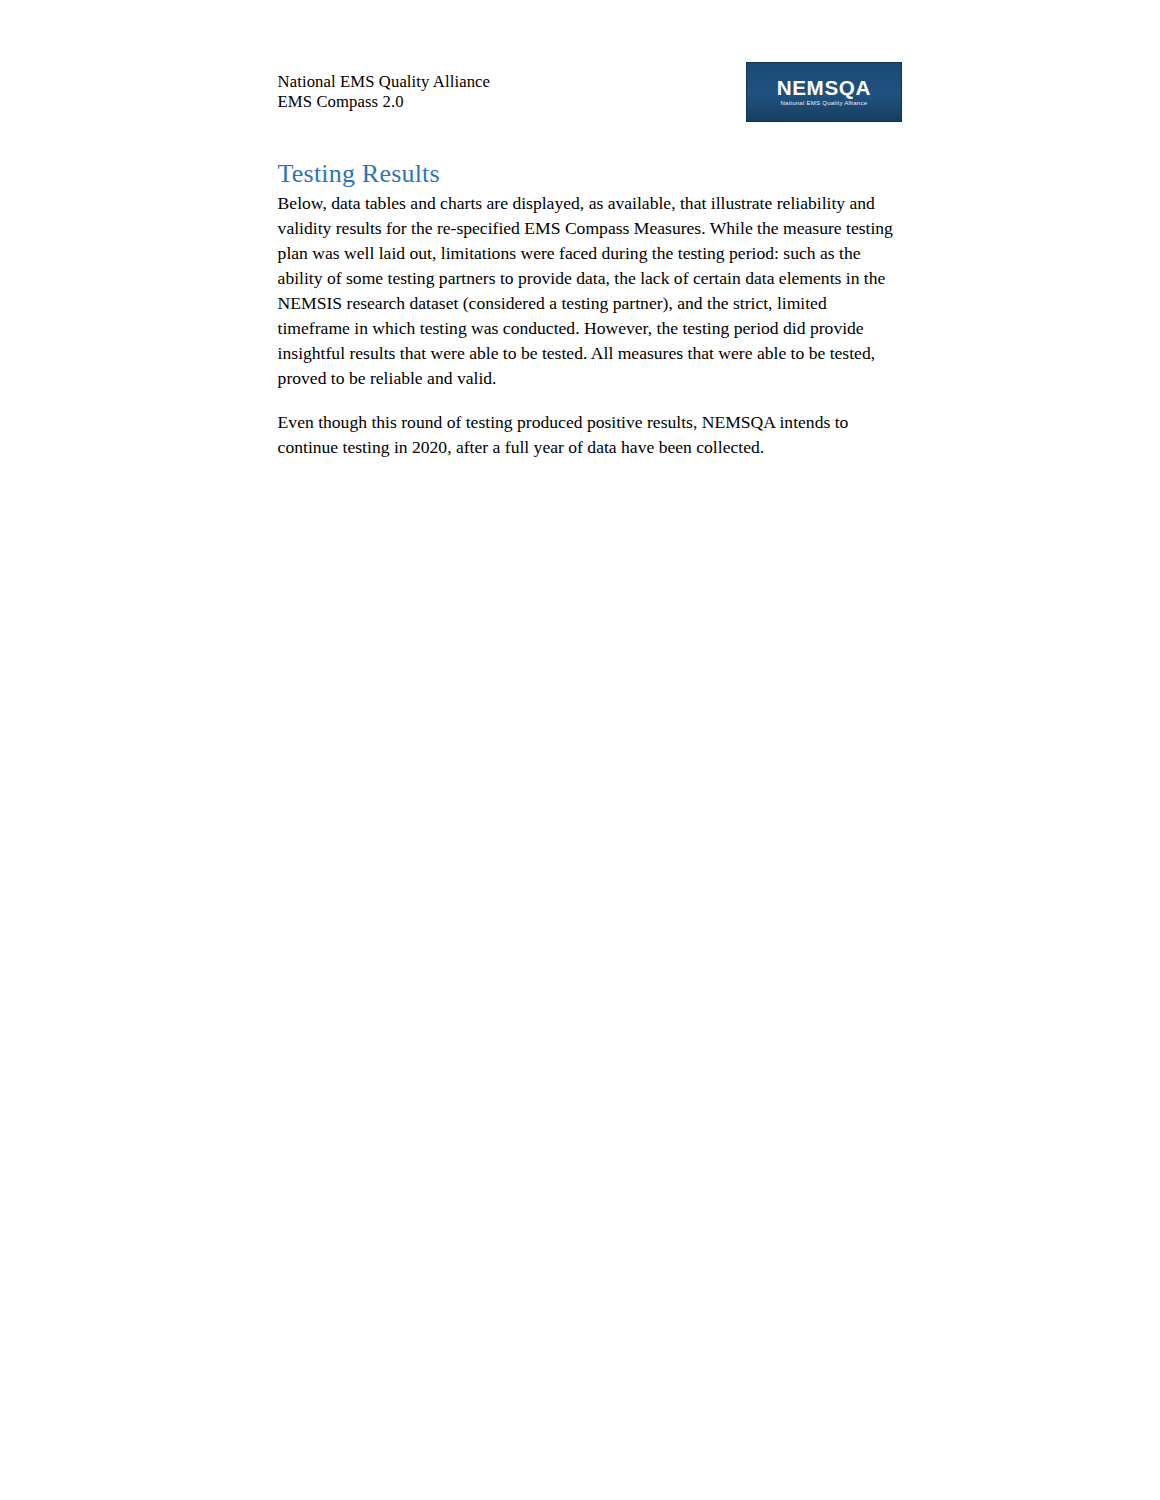National EMS Quality Alliance
EMS Compass 2.0
NEMSQA
National EMS Quality Alliance
Testing Results
Below, data tables and charts are displayed, as available, that illustrate reliability and validity results for the re-specified EMS Compass Measures. While the measure testing plan was well laid out, limitations were faced during the testing period: such as the ability of some testing partners to provide data, the lack of certain data elements in the NEMSIS research dataset (considered a testing partner), and the strict, limited timeframe in which testing was conducted. However, the testing period did provide insightful results that were able to be tested. All measures that were able to be tested, proved to be reliable and valid.
Even though this round of testing produced positive results, NEMSQA intends to continue testing in 2020, after a full year of data have been collected.